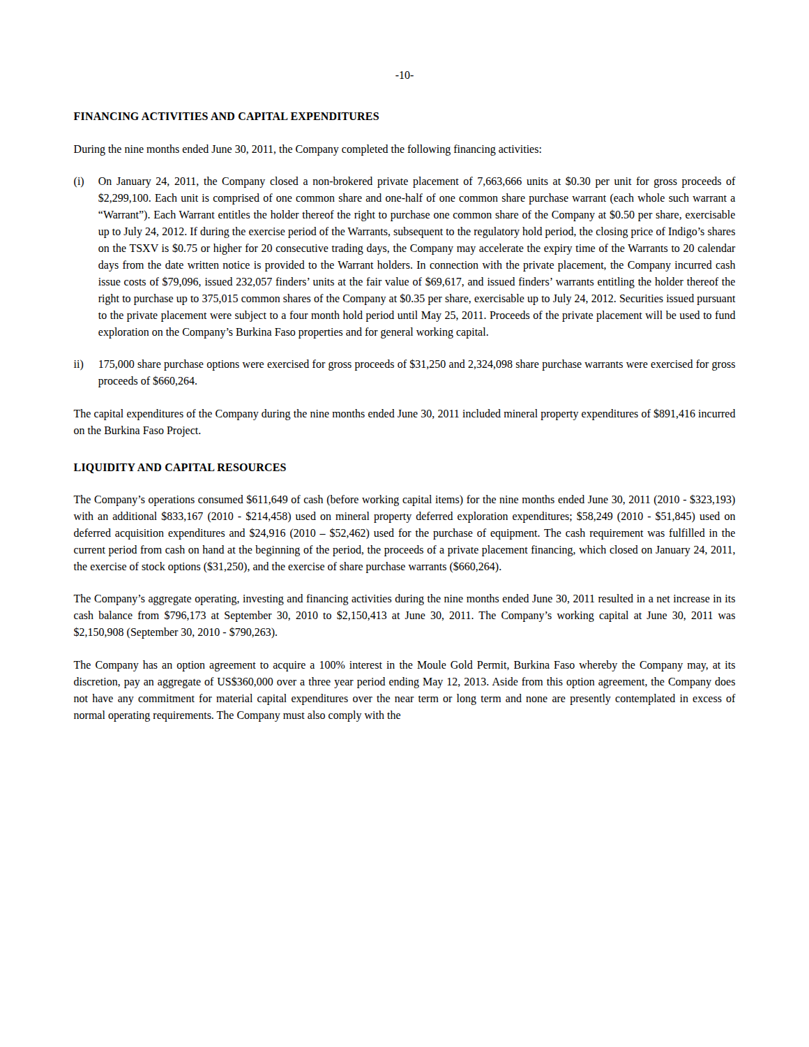-10-
FINANCING ACTIVITIES AND CAPITAL EXPENDITURES
During the nine months ended June 30, 2011, the Company completed the following financing activities:
(i) On January 24, 2011, the Company closed a non-brokered private placement of 7,663,666 units at $0.30 per unit for gross proceeds of $2,299,100. Each unit is comprised of one common share and one-half of one common share purchase warrant (each whole such warrant a “Warrant”). Each Warrant entitles the holder thereof the right to purchase one common share of the Company at $0.50 per share, exercisable up to July 24, 2012. If during the exercise period of the Warrants, subsequent to the regulatory hold period, the closing price of Indigo’s shares on the TSXV is $0.75 or higher for 20 consecutive trading days, the Company may accelerate the expiry time of the Warrants to 20 calendar days from the date written notice is provided to the Warrant holders. In connection with the private placement, the Company incurred cash issue costs of $79,096, issued 232,057 finders’ units at the fair value of $69,617, and issued finders’ warrants entitling the holder thereof the right to purchase up to 375,015 common shares of the Company at $0.35 per share, exercisable up to July 24, 2012. Securities issued pursuant to the private placement were subject to a four month hold period until May 25, 2011. Proceeds of the private placement will be used to fund exploration on the Company’s Burkina Faso properties and for general working capital.
ii) 175,000 share purchase options were exercised for gross proceeds of $31,250 and 2,324,098 share purchase warrants were exercised for gross proceeds of $660,264.
The capital expenditures of the Company during the nine months ended June 30, 2011 included mineral property expenditures of $891,416 incurred on the Burkina Faso Project.
LIQUIDITY AND CAPITAL RESOURCES
The Company’s operations consumed $611,649 of cash (before working capital items) for the nine months ended June 30, 2011 (2010 - $323,193) with an additional $833,167 (2010 - $214,458) used on mineral property deferred exploration expenditures; $58,249 (2010 - $51,845) used on deferred acquisition expenditures and $24,916 (2010 – $52,462) used for the purchase of equipment. The cash requirement was fulfilled in the current period from cash on hand at the beginning of the period, the proceeds of a private placement financing, which closed on January 24, 2011, the exercise of stock options ($31,250), and the exercise of share purchase warrants ($660,264).
The Company’s aggregate operating, investing and financing activities during the nine months ended June 30, 2011 resulted in a net increase in its cash balance from $796,173 at September 30, 2010 to $2,150,413 at June 30, 2011. The Company’s working capital at June 30, 2011 was $2,150,908 (September 30, 2010 - $790,263).
The Company has an option agreement to acquire a 100% interest in the Moule Gold Permit, Burkina Faso whereby the Company may, at its discretion, pay an aggregate of US$360,000 over a three year period ending May 12, 2013. Aside from this option agreement, the Company does not have any commitment for material capital expenditures over the near term or long term and none are presently contemplated in excess of normal operating requirements. The Company must also comply with the